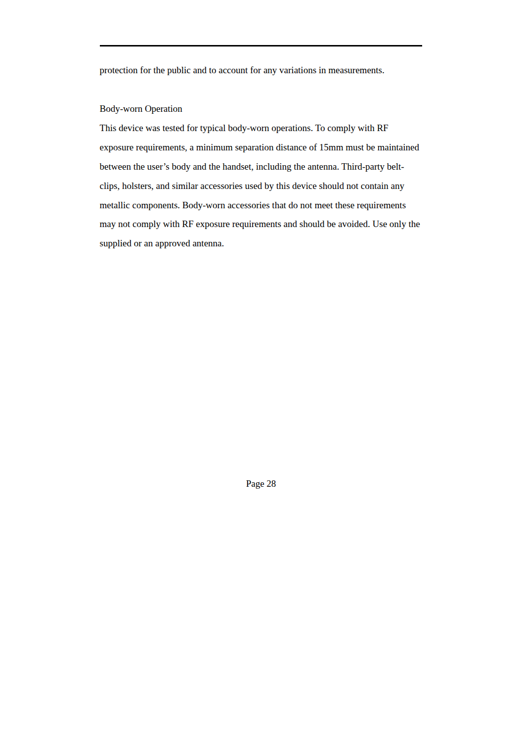protection for the public and to account for any variations in measurements.
Body-worn Operation
This device was tested for typical body-worn operations. To comply with RF exposure requirements, a minimum separation distance of 15mm must be maintained between the user’s body and the handset, including the antenna. Third-party belt-clips, holsters, and similar accessories used by this device should not contain any metallic components. Body-worn accessories that do not meet these requirements may not comply with RF exposure requirements and should be avoided. Use only the supplied or an approved antenna.
Page 28